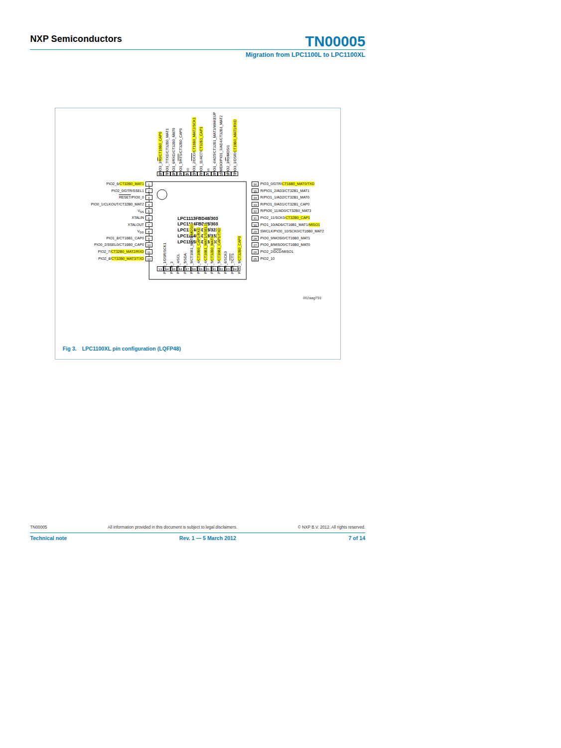NXP Semiconductors
TN00005
Migration from LPC1100L to LPC1100XL
LPC1113FBD48/303
LPC1114FBD48/303
LPC1114FBD48/323
LPC1114FBD48/333
LPC1115FBD48/303
1
2
3
4
5
6
7
8
9
10
11
12
PIO2_6/CT32B0_MAT1
PIO2_0/DTR/SSEL1
RESET/PIO0_0
PIO0_1/CLKOUT/CT32B0_MAT2
VSS
XTALIN
XTALOUT
VDD
PIO1_8/CT16B1_CAP0
PIO0_2/SSEL0/CT16B0_CAP0
PIO2_7/CT32B0_MAT2/RXD
PIO2_8/CT32B0_MAT3/TXD
36
35
34
33
32
31
30
29
28
27
26
25
PIO3_0/DTR/CT16B0_MAT0/TXD
R/PIO1_2/AD3/CT32B1_MAT1
R/PIO1_1/AD2/CT32B1_MAT0
R/PIO1_0/AD1/CT32B1_CAP0
R/PIO0_11/AD0/CT32B0_MAT3
PIO2_11/SCK0/CT32B0_CAP1
PIO1_10/AD6/CT16B1_MAT1/MISO1
SWCLK/PIO0_10/SCK0/CT16B0_MAT2
PIO0_9/MOSI0/CT16B0_MAT1
PIO0_8/MISO0/CT16B0_MAT0
PIO2_2/DCD/MISO1
PIO2_10
48
47
46
45
44
43
42
41
40
39
38
37
PIO3_3/RI/CT16B0_CAP0
PIO1_7/TXD/CT32B0_MAT1
PIO1_6/RXD/CT32B0_MAT0
PIO1_5/RTS/CT32B0_CAP0
VDD
PIO3_2/DCD/CT16B0_MAT2/SCK1
PIO1_11/AD7/CT32B1_CAP1
VSS
PIO1_4/AD5/CT32B1_MAT3/WAKEUP
SWDIO/PIO1_3/AD4/CT32B1_MAT2
PIO2_3/RI/MOSI1
PIO3_1/DSR/CT16B0_MAT1/RXD
13
14
15
16
17
18
19
20
21
22
23
24
PIO2_1/DSR/SCK1
PIO0_3
PIO0_4/SCL
PIO0_5/SDA
PIO1_9/CT16B1_MAT0/MOSI1
PIO3_4/CT16B0_CAP1/RXD
PIO2_4/CT16B1_MAT1/SSEL1
PIO2_5/CT32B0_MAT0
PIO3_5/CT16B1_CAP1/TXD
PIO0_6/SCK0
PIO0_7/CTS
PIO2_9/CT32B0_CAP0
002aag791
Fig 3. LPC1100XL pin configuration (LQFP48)
TN00005
All information provided in this document is subject to legal disclaimers.
© NXP B.V. 2012. All rights reserved.
Technical note
Rev. 1 — 5 March 2012
7 of 14